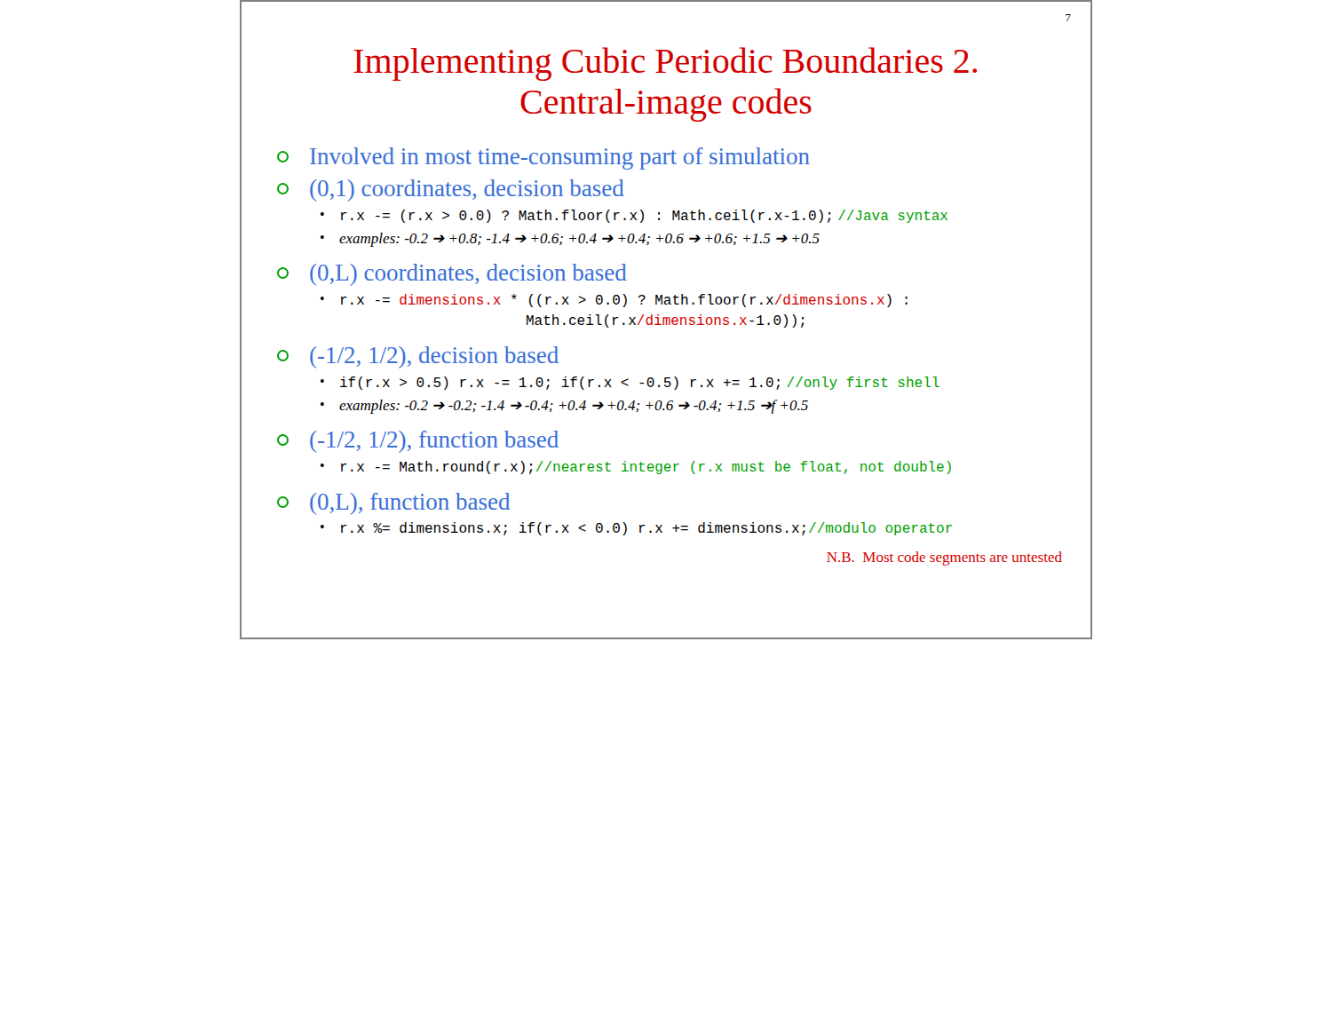7
Implementing Cubic Periodic Boundaries 2.
Central-image codes
Involved in most time-consuming part of simulation
(0,1) coordinates, decision based
r.x -= (r.x > 0.0) ? Math.floor(r.x) : Math.ceil(r.x-1.0); //Java syntax
examples: -0.2 ➔ +0.8; -1.4 ➔ +0.6; +0.4 ➔ +0.4; +0.6 ➔ +0.6; +1.5 ➔ +0.5
(0,L) coordinates, decision based
r.x -= dimensions.x * ((r.x > 0.0) ? Math.floor(r.x/dimensions.x) : Math.ceil(r.x/dimensions.x-1.0));
(-1/2, 1/2), decision based
if(r.x > 0.5) r.x -= 1.0; if(r.x < -0.5) r.x += 1.0; //only first shell
examples: -0.2 ➔ -0.2; -1.4 ➔ -0.4; +0.4 ➔ +0.4; +0.6 ➔ -0.4; +1.5 ➔f +0.5
(-1/2, 1/2), function based
r.x -= Math.round(r.x);//nearest integer (r.x must be float, not double)
(0,L), function based
r.x %= dimensions.x; if(r.x < 0.0) r.x += dimensions.x;//modulo operator
N.B. Most code segments are untested